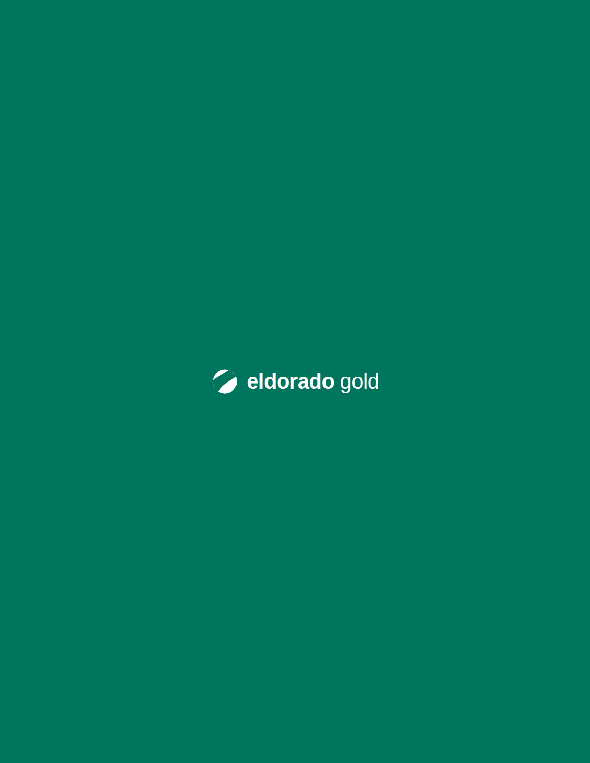eldorado gold